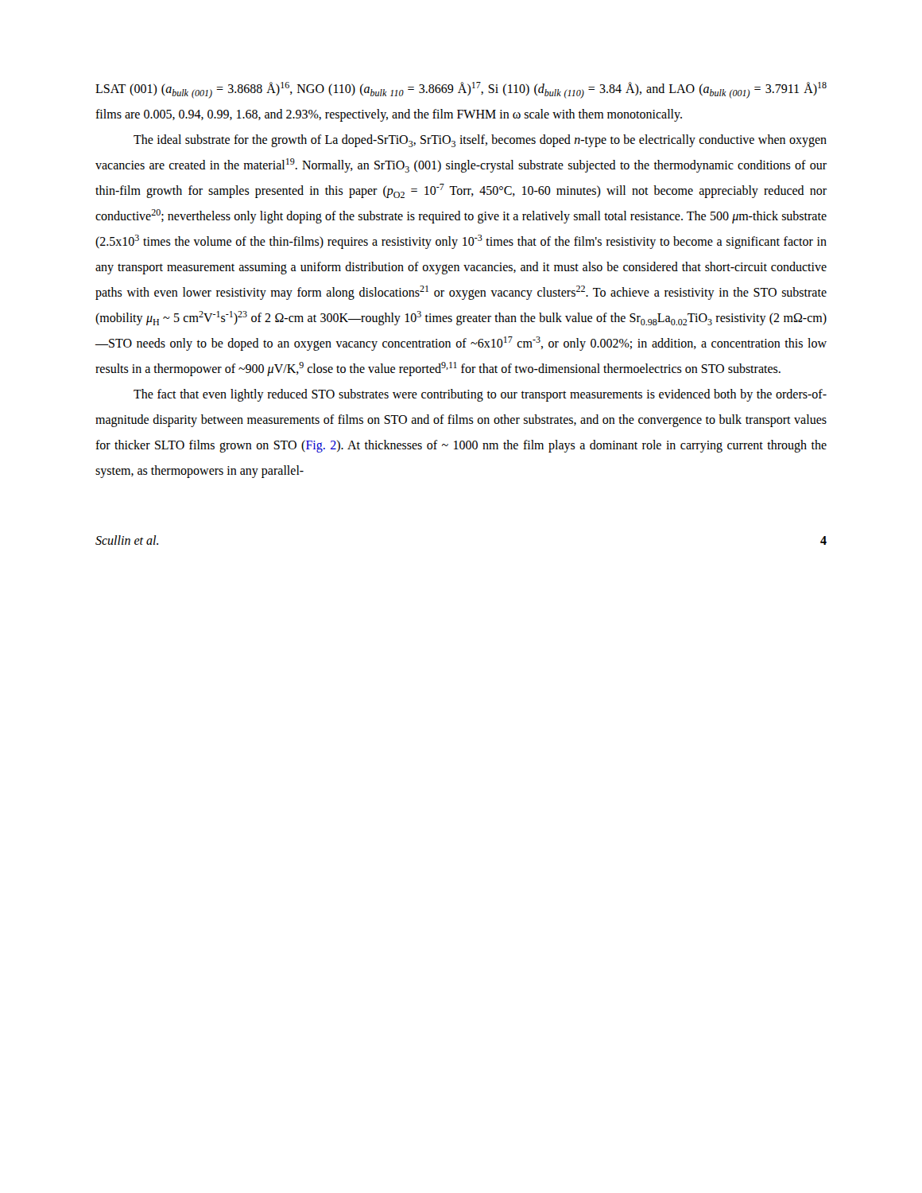LSAT (001) (abulk (001) = 3.8688 Å)16, NGO (110) (abulk 110 = 3.8669 Å)17, Si (110) (dbulk (110) = 3.84 Å), and LAO (abulk (001) = 3.7911 Å)18 films are 0.005, 0.94, 0.99, 1.68, and 2.93%, respectively, and the film FWHM in ω scale with them monotonically.
The ideal substrate for the growth of La doped-SrTiO3, SrTiO3 itself, becomes doped n-type to be electrically conductive when oxygen vacancies are created in the material19. Normally, an SrTiO3 (001) single-crystal substrate subjected to the thermodynamic conditions of our thin-film growth for samples presented in this paper (pO2 = 10-7 Torr, 450°C, 10-60 minutes) will not become appreciably reduced nor conductive20; nevertheless only light doping of the substrate is required to give it a relatively small total resistance. The 500 μm-thick substrate (2.5x103 times the volume of the thin-films) requires a resistivity only 10-3 times that of the film's resistivity to become a significant factor in any transport measurement assuming a uniform distribution of oxygen vacancies, and it must also be considered that short-circuit conductive paths with even lower resistivity may form along dislocations21 or oxygen vacancy clusters22. To achieve a resistivity in the STO substrate (mobility μH ~ 5 cm2V-1s-1)23 of 2 Ω-cm at 300K—roughly 103 times greater than the bulk value of the Sr0.98La0.02TiO3 resistivity (2 mΩ-cm)—STO needs only to be doped to an oxygen vacancy concentration of ~6x1017 cm-3, or only 0.002%; in addition, a concentration this low results in a thermopower of ~900 μ V/K,9 close to the value reported9,11 for that of two-dimensional thermoelectrics on STO substrates.
The fact that even lightly reduced STO substrates were contributing to our transport measurements is evidenced both by the orders-of-magnitude disparity between measurements of films on STO and of films on other substrates, and on the convergence to bulk transport values for thicker SLTO films grown on STO (Fig. 2). At thicknesses of ~ 1000 nm the film plays a dominant role in carrying current through the system, as thermopowers in any parallel-
Scullin et al. 4